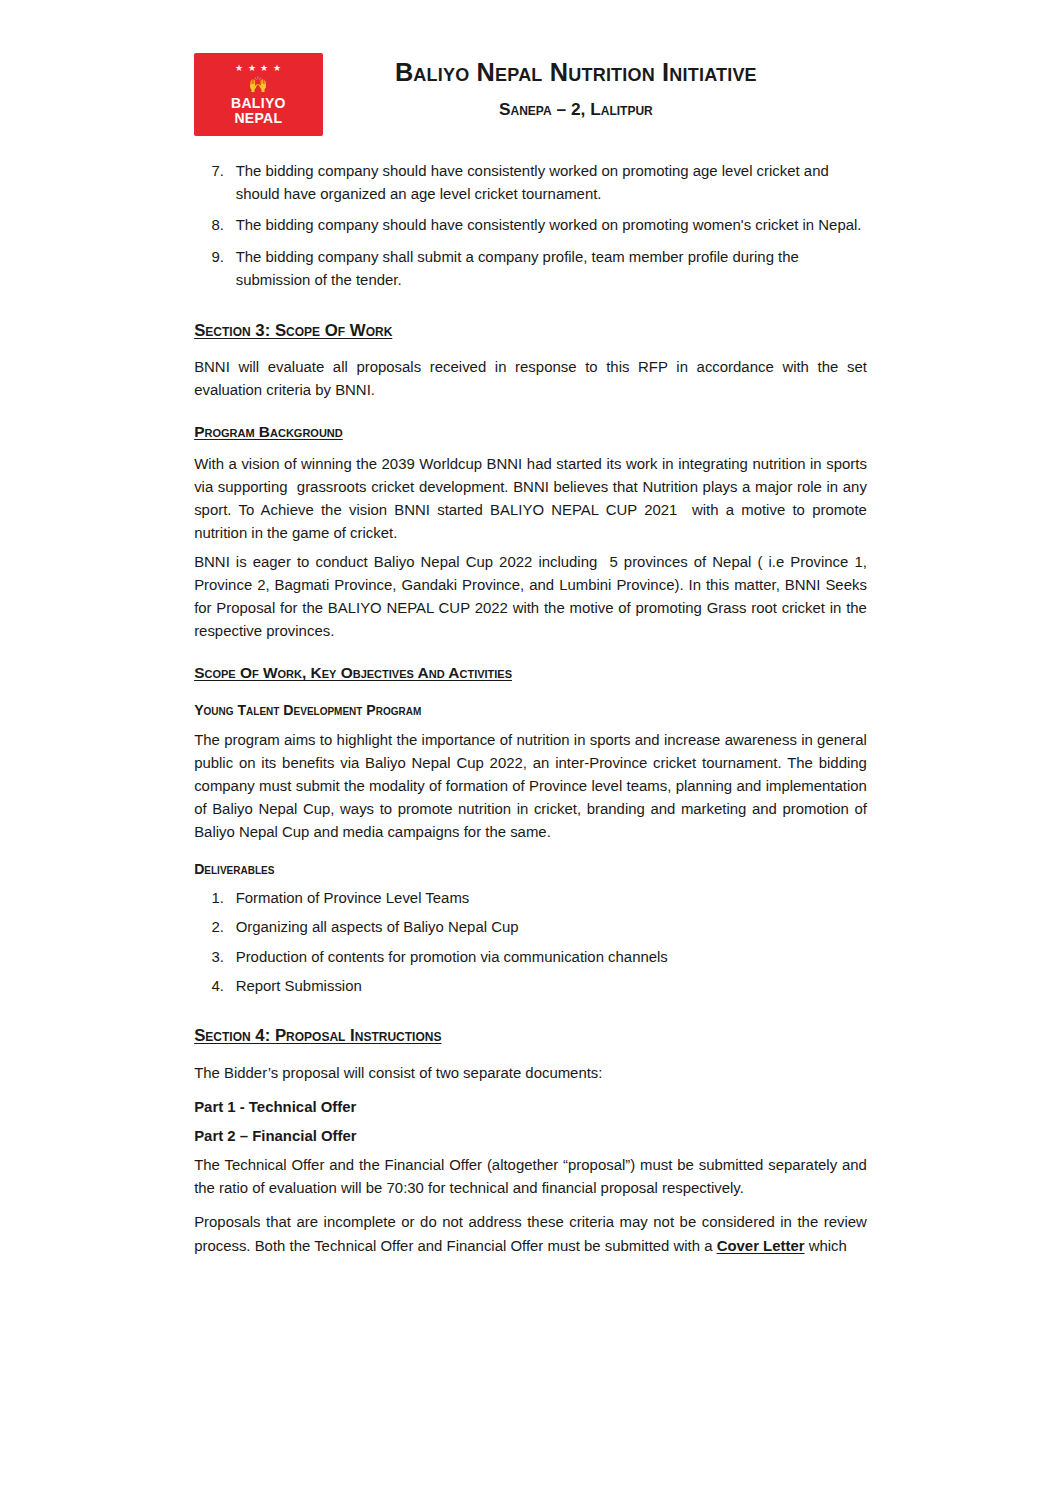★ ★ ★ ★
🙌
BALIYO
NEPAL
Baliyo Nepal Nutrition Initiative
Sanepa – 2, Lalitpur
The bidding company should have consistently worked on promoting age level cricket and should have organized an age level cricket tournament.
The bidding company should have consistently worked on promoting women's cricket in Nepal.
The bidding company shall submit a company profile, team member profile during the submission of the tender.
Section 3: Scope of Work
BNNI will evaluate all proposals received in response to this RFP in accordance with the set evaluation criteria by BNNI.
Program Background
With a vision of winning the 2039 Worldcup BNNI had started its work in integrating nutrition in sports via supporting grassroots cricket development. BNNI believes that Nutrition plays a major role in any sport. To Achieve the vision BNNI started BALIYO NEPAL CUP 2021 with a motive to promote nutrition in the game of cricket.
BNNI is eager to conduct Baliyo Nepal Cup 2022 including 5 provinces of Nepal ( i.e Province 1, Province 2, Bagmati Province, Gandaki Province, and Lumbini Province). In this matter, BNNI Seeks for Proposal for the BALIYO NEPAL CUP 2022 with the motive of promoting Grass root cricket in the respective provinces.
Scope of Work, Key Objectives and Activities
Young Talent Development Program
The program aims to highlight the importance of nutrition in sports and increase awareness in general public on its benefits via Baliyo Nepal Cup 2022, an inter-Province cricket tournament. The bidding company must submit the modality of formation of Province level teams, planning and implementation of Baliyo Nepal Cup, ways to promote nutrition in cricket, branding and marketing and promotion of Baliyo Nepal Cup and media campaigns for the same.
Deliverables
Formation of Province Level Teams
Organizing all aspects of Baliyo Nepal Cup
Production of contents for promotion via communication channels
Report Submission
Section 4: Proposal Instructions
The Bidder’s proposal will consist of two separate documents:
Part 1 - Technical Offer
Part 2 – Financial Offer
The Technical Offer and the Financial Offer (altogether “proposal”) must be submitted separately and the ratio of evaluation will be 70:30 for technical and financial proposal respectively.
Proposals that are incomplete or do not address these criteria may not be considered in the review process. Both the Technical Offer and Financial Offer must be submitted with a Cover Letter which